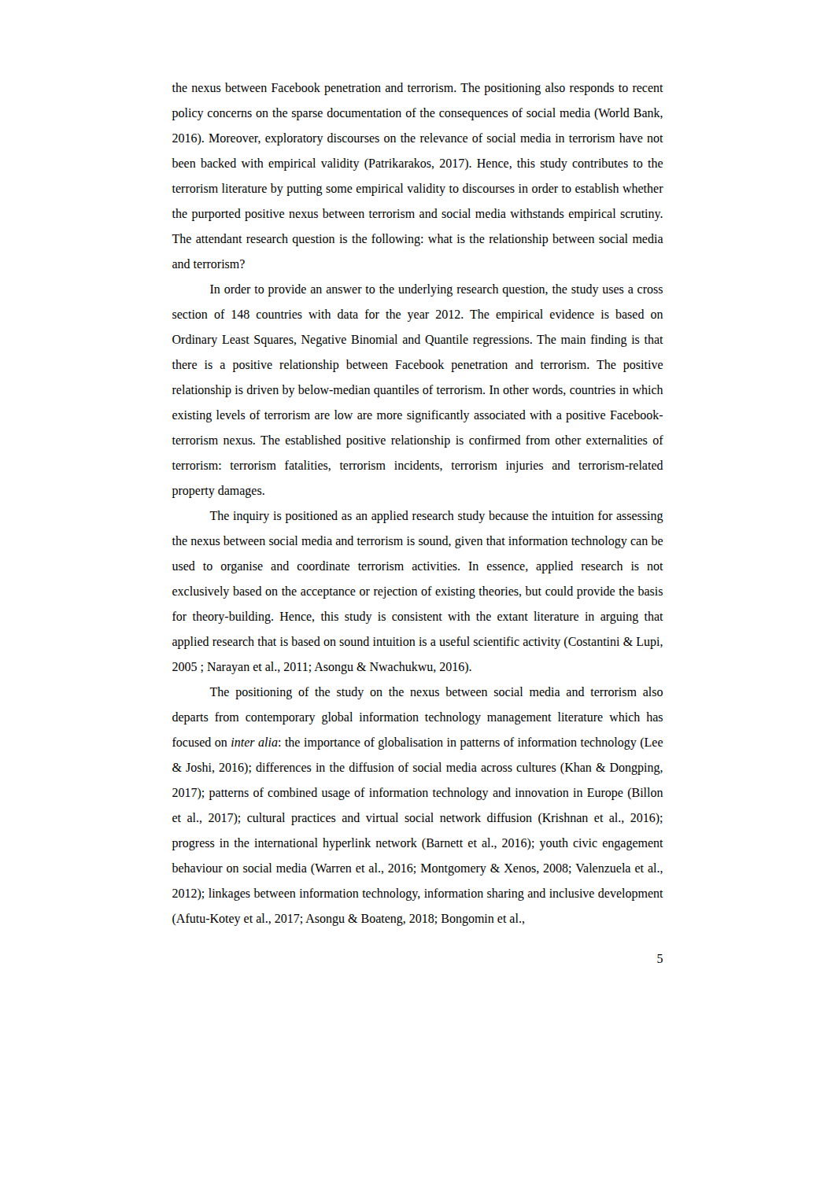the nexus between Facebook penetration and terrorism. The positioning also responds to recent policy concerns on the sparse documentation of the consequences of social media (World Bank, 2016). Moreover, exploratory discourses on the relevance of social media in terrorism have not been backed with empirical validity (Patrikarakos, 2017). Hence, this study contributes to the terrorism literature by putting some empirical validity to discourses in order to establish whether the purported positive nexus between terrorism and social media withstands empirical scrutiny. The attendant research question is the following: what is the relationship between social media and terrorism?
In order to provide an answer to the underlying research question, the study uses a cross section of 148 countries with data for the year 2012. The empirical evidence is based on Ordinary Least Squares, Negative Binomial and Quantile regressions. The main finding is that there is a positive relationship between Facebook penetration and terrorism. The positive relationship is driven by below-median quantiles of terrorism. In other words, countries in which existing levels of terrorism are low are more significantly associated with a positive Facebook-terrorism nexus. The established positive relationship is confirmed from other externalities of terrorism: terrorism fatalities, terrorism incidents, terrorism injuries and terrorism-related property damages.
The inquiry is positioned as an applied research study because the intuition for assessing the nexus between social media and terrorism is sound, given that information technology can be used to organise and coordinate terrorism activities. In essence, applied research is not exclusively based on the acceptance or rejection of existing theories, but could provide the basis for theory-building. Hence, this study is consistent with the extant literature in arguing that applied research that is based on sound intuition is a useful scientific activity (Costantini & Lupi, 2005 ; Narayan et al., 2011; Asongu & Nwachukwu, 2016).
The positioning of the study on the nexus between social media and terrorism also departs from contemporary global information technology management literature which has focused on inter alia: the importance of globalisation in patterns of information technology (Lee & Joshi, 2016); differences in the diffusion of social media across cultures (Khan & Dongping, 2017); patterns of combined usage of information technology and innovation in Europe (Billon et al., 2017); cultural practices and virtual social network diffusion (Krishnan et al., 2016); progress in the international hyperlink network (Barnett et al., 2016); youth civic engagement behaviour on social media (Warren et al., 2016; Montgomery & Xenos, 2008; Valenzuela et al., 2012); linkages between information technology, information sharing and inclusive development (Afutu-Kotey et al., 2017; Asongu & Boateng, 2018; Bongomin et al.,
5